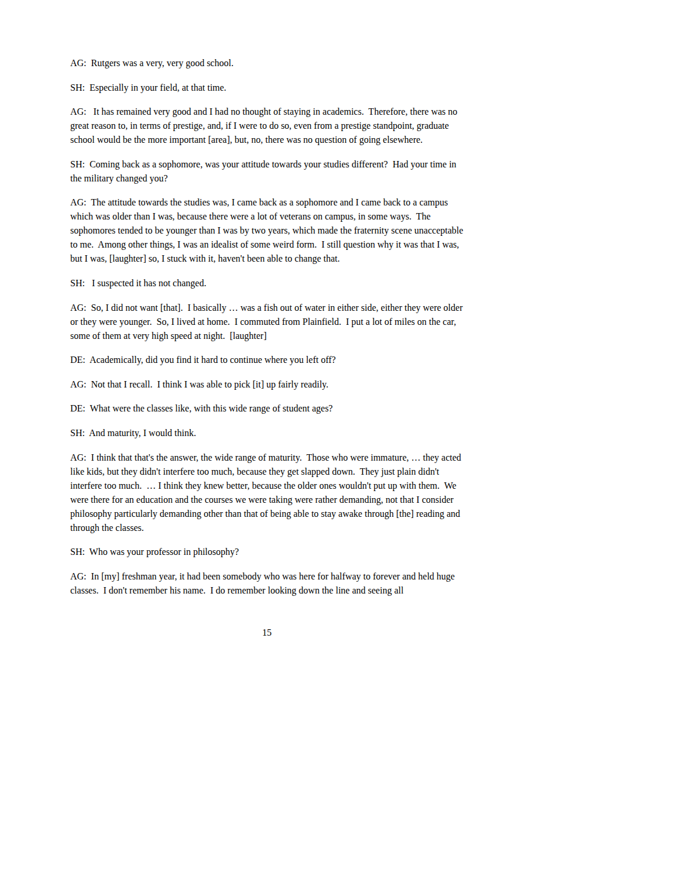AG: Rutgers was a very, very good school.
SH: Especially in your field, at that time.
AG: It has remained very good and I had no thought of staying in academics. Therefore, there was no great reason to, in terms of prestige, and, if I were to do so, even from a prestige standpoint, graduate school would be the more important [area], but, no, there was no question of going elsewhere.
SH: Coming back as a sophomore, was your attitude towards your studies different? Had your time in the military changed you?
AG: The attitude towards the studies was, I came back as a sophomore and I came back to a campus which was older than I was, because there were a lot of veterans on campus, in some ways. The sophomores tended to be younger than I was by two years, which made the fraternity scene unacceptable to me. Among other things, I was an idealist of some weird form. I still question why it was that I was, but I was, [laughter] so, I stuck with it, haven't been able to change that.
SH: I suspected it has not changed.
AG: So, I did not want [that]. I basically … was a fish out of water in either side, either they were older or they were younger. So, I lived at home. I commuted from Plainfield. I put a lot of miles on the car, some of them at very high speed at night. [laughter]
DE: Academically, did you find it hard to continue where you left off?
AG: Not that I recall. I think I was able to pick [it] up fairly readily.
DE: What were the classes like, with this wide range of student ages?
SH: And maturity, I would think.
AG: I think that that's the answer, the wide range of maturity. Those who were immature, … they acted like kids, but they didn't interfere too much, because they get slapped down. They just plain didn't interfere too much. … I think they knew better, because the older ones wouldn't put up with them. We were there for an education and the courses we were taking were rather demanding, not that I consider philosophy particularly demanding other than that of being able to stay awake through [the] reading and through the classes.
SH: Who was your professor in philosophy?
AG: In [my] freshman year, it had been somebody who was here for halfway to forever and held huge classes. I don't remember his name. I do remember looking down the line and seeing all
15